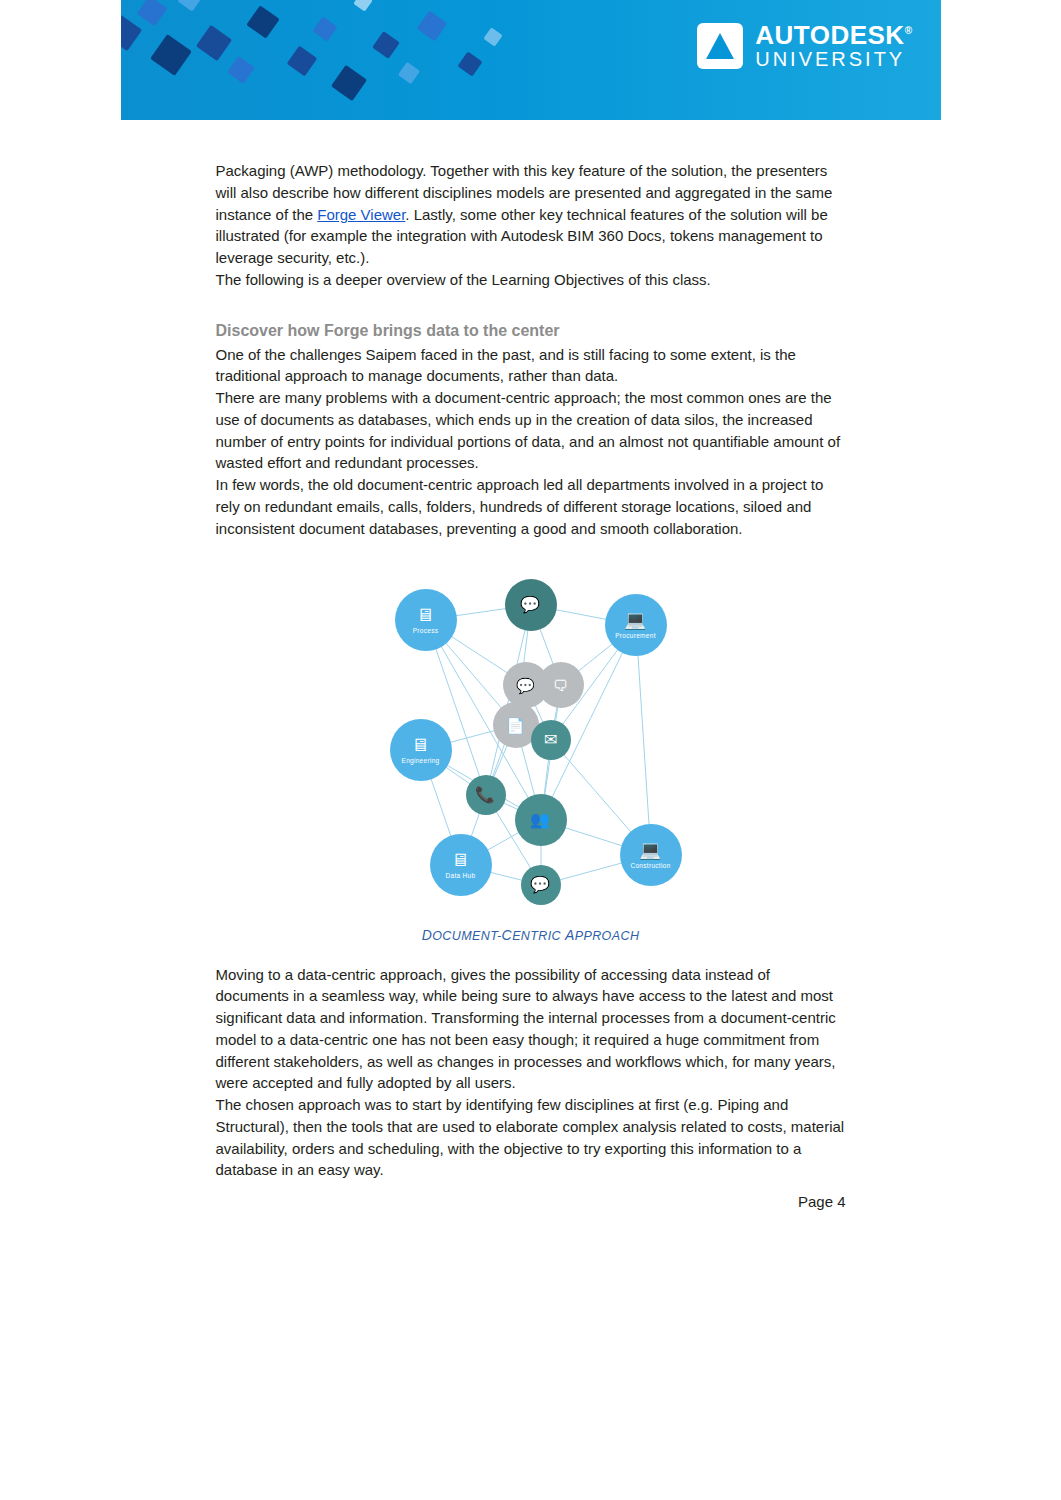AUTODESK®
UNIVERSITY
Packaging (AWP) methodology. Together with this key feature of the solution, the presenters will also describe how different disciplines models are presented and aggregated in the same instance of the Forge Viewer. Lastly, some other key technical features of the solution will be illustrated (for example the integration with Autodesk BIM 360 Docs, tokens management to leverage security, etc.).
The following is a deeper overview of the Learning Objectives of this class.
Discover how Forge brings data to the center
One of the challenges Saipem faced in the past, and is still facing to some extent, is the traditional approach to manage documents, rather than data.
There are many problems with a document-centric approach; the most common ones are the use of documents as databases, which ends up in the creation of data silos, the increased number of entry points for individual portions of data, and an almost not quantifiable amount of wasted effort and redundant processes.
In few words, the old document-centric approach led all departments involved in a project to rely on redundant emails, calls, folders, hundreds of different storage locations, siloed and inconsistent document databases, preventing a good and smooth collaboration.
🖥 Process
💬
💻 Procurement
💬
🗨
🖥 Engineering
📄
✉
📞
👥
💻 Construction
🖥 Data Hub
💬
DOCUMENT-CENTRIC APPROACH
Moving to a data-centric approach, gives the possibility of accessing data instead of documents in a seamless way, while being sure to always have access to the latest and most significant data and information. Transforming the internal processes from a document-centric model to a data-centric one has not been easy though; it required a huge commitment from different stakeholders, as well as changes in processes and workflows which, for many years, were accepted and fully adopted by all users.
The chosen approach was to start by identifying few disciplines at first (e.g. Piping and Structural), then the tools that are used to elaborate complex analysis related to costs, material availability, orders and scheduling, with the objective to try exporting this information to a database in an easy way.
Page 4